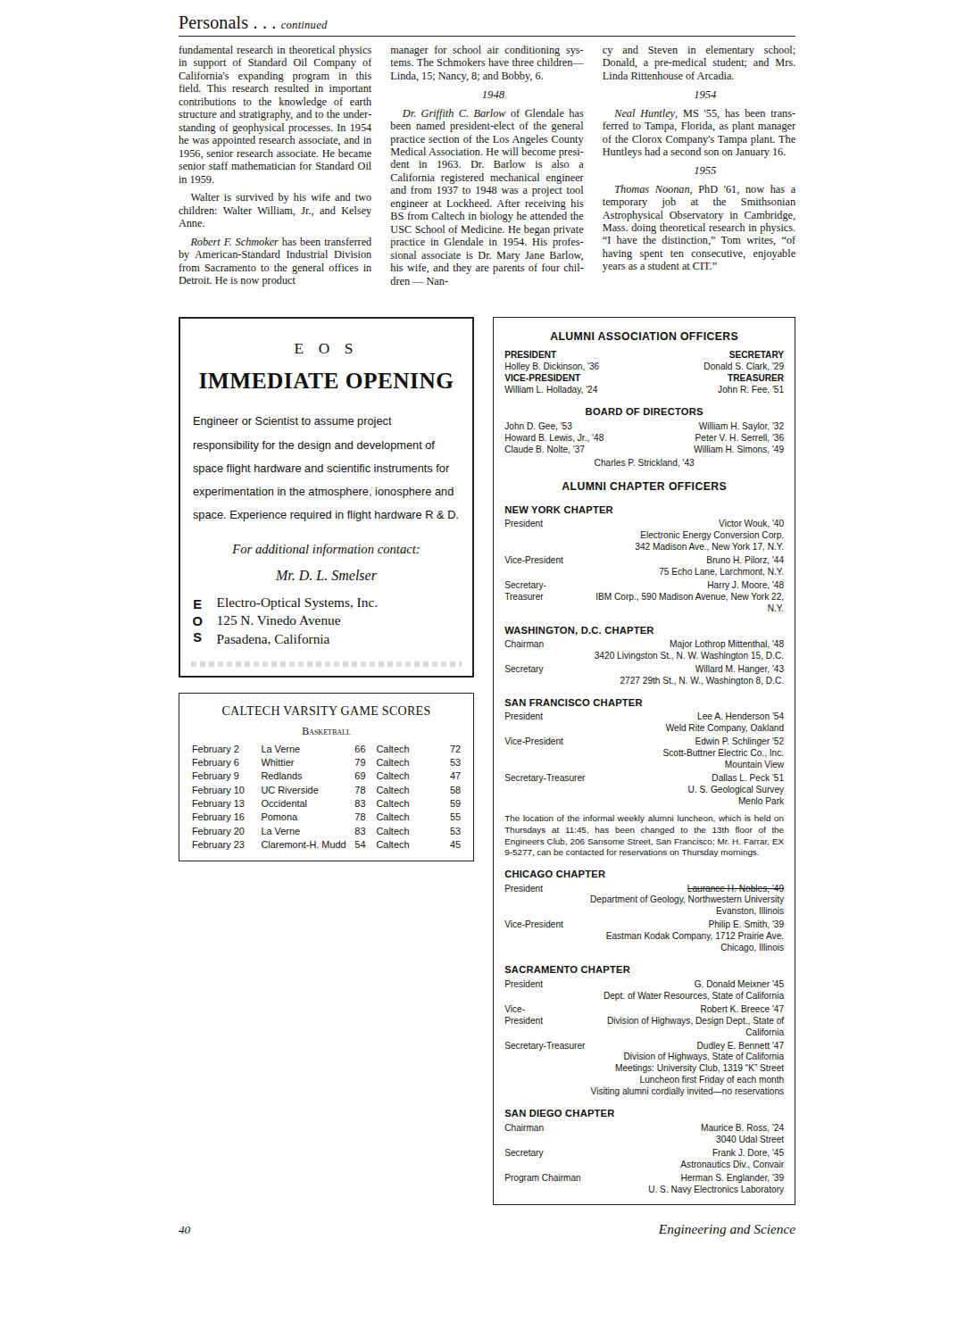Personals . . . continued
fundamental research in theoretical physics in support of Standard Oil Company of California's expanding program in this field. This research resulted in important contributions to the knowledge of earth structure and stratigraphy, and to the understanding of geophysical processes. In 1954 he was appointed research associate, and in 1956, senior research associate. He became senior staff mathematician for Standard Oil in 1959.
Walter is survived by his wife and two children: Walter William, Jr., and Kelsey Anne.
Robert F. Schmoker has been transferred by American-Standard Industrial Division from Sacramento to the general offices in Detroit. He is now product
manager for school air conditioning systems. The Schmokers have three children—Linda, 15; Nancy, 8; and Bobby, 6.
1948
Dr. Griffith C. Barlow of Glendale has been named president-elect of the general practice section of the Los Angeles County Medical Association. He will become president in 1963. Dr. Barlow is also a California registered mechanical engineer and from 1937 to 1948 was a project tool engineer at Lockheed. After receiving his BS from Caltech in biology he attended the USC School of Medicine. He began private practice in Glendale in 1954. His professional associate is Dr. Mary Jane Barlow, his wife, and they are parents of four children — Nan-
cy and Steven in elementary school; Donald, a pre-medical student; and Mrs. Linda Rittenhouse of Arcadia.
1954
Neal Huntley, MS '55, has been transferred to Tampa, Florida, as plant manager of the Clorox Company's Tampa plant. The Huntleys had a second son on January 16.
1955
Thomas Noonan, PhD '61, now has a temporary job at the Smithsonian Astrophysical Observatory in Cambridge, Mass. doing theoretical research in physics. “I have the distinction,” Tom writes, “of having spent ten consecutive, enjoyable years as a student at CIT.”
E O S
IMMEDIATE OPENING
Engineer or Scientist to assume project responsibility for the design and development of space flight hardware and scientific instruments for experimentation in the atmosphere, ionosphere and space. Experience required in flight hardware R & D.
For additional information contact:
Mr. D. L. Smelser
E
O
S
Electro-Optical Systems, Inc.
125 N. Vinedo Avenue
Pasadena, California
CALTECH VARSITY GAME SCORES
Basketball
| February 2 | La Verne | 66 | Caltech | 72 |
| February 6 | Whittier | 79 | Caltech | 53 |
| February 9 | Redlands | 69 | Caltech | 47 |
| February 10 | UC Riverside | 78 | Caltech | 58 |
| February 13 | Occidental | 83 | Caltech | 59 |
| February 16 | Pomona | 78 | Caltech | 55 |
| February 20 | La Verne | 83 | Caltech | 53 |
| February 23 | Claremont-H. Mudd | 54 | Caltech | 45 |
ALUMNI ASSOCIATION OFFICERS
PRESIDENT
SECRETARY
Holley B. Dickinson, '36
Donald S. Clark, '29
VICE-PRESIDENT
TREASURER
William L. Holladay, '24
John R. Fee, '51
BOARD OF DIRECTORS
John D. Gee, '53
William H. Saylor, '32
Howard B. Lewis, Jr., '48
Peter V. H. Serrell, '36
Claude B. Nolte, '37
William H. Simons, '49
Charles P. Strickland, '43
ALUMNI CHAPTER OFFICERS
NEW YORK CHAPTER
President
Victor Wouk, '40
Electronic Energy Conversion Corp.
342 Madison Ave., New York 17, N.Y.
Vice-President
Bruno H. Pilorz, '44
75 Echo Lane, Larchmont, N.Y.
Secretary-Treasurer
Harry J. Moore, '48
IBM Corp., 590 Madison Avenue, New York 22, N.Y.
WASHINGTON, D.C. CHAPTER
Chairman
Major Lothrop Mittenthal, '48
3420 Livingston St., N. W. Washington 15, D.C.
Secretary
Willard M. Hanger, '43
2727 29th St., N. W., Washington 8, D.C.
SAN FRANCISCO CHAPTER
President
Lee A. Henderson '54
Weld Rite Company, Oakland
Vice-President
Edwin P. Schlinger '52
Scott-Buttner Electric Co., Inc.
Mountain View
Secretary-Treasurer
Dallas L. Peck '51
U. S. Geological Survey
Menlo Park
The location of the informal weekly alumni luncheon, which is held on Thursdays at 11:45, has been changed to the 13th floor of the Engineers Club, 206 Sansome Street, San Francisco; Mr. H. Farrar, EX 9-5277, can be contacted for reservations on Thursday mornings.
CHICAGO CHAPTER
President
Laurance H. Nobles, '49
Department of Geology, Northwestern University
Evanston, Illinois
Vice-President
Philip E. Smith, '39
Eastman Kodak Company, 1712 Prairie Ave.
Chicago, Illinois
SACRAMENTO CHAPTER
President
G. Donald Meixner '45
Dept. of Water Resources, State of California
Vice-President
Robert K. Breece '47
Division of Highways, Design Dept., State of California
Secretary-Treasurer
Dudley E. Bennett '47
Division of Highways, State of California
Meetings: University Club, 1319 “K” Street
Luncheon first Friday of each month
Visiting alumni cordially invited—no reservations
SAN DIEGO CHAPTER
Chairman
Maurice B. Ross, '24
3040 Udal Street
Secretary
Frank J. Dore, '45
Astronautics Div., Convair
Program Chairman
Herman S. Englander, '39
U. S. Navy Electronics Laboratory
40
Engineering and Science